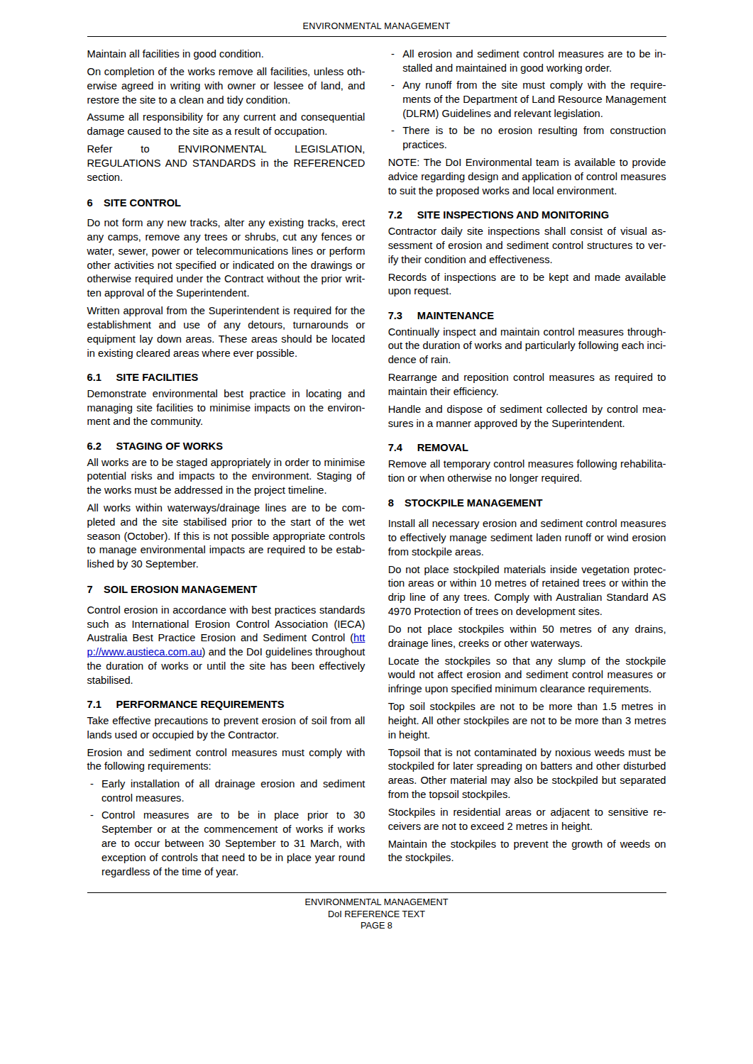ENVIRONMENTAL MANAGEMENT
Maintain all facilities in good condition.
On completion of the works remove all facilities, unless otherwise agreed in writing with owner or lessee of land, and restore the site to a clean and tidy condition.
Assume all responsibility for any current and consequential damage caused to the site as a result of occupation.
Refer to ENVIRONMENTAL LEGISLATION, REGULATIONS AND STANDARDS in the REFERENCED section.
6 SITE CONTROL
Do not form any new tracks, alter any existing tracks, erect any camps, remove any trees or shrubs, cut any fences or water, sewer, power or telecommunications lines or perform other activities not specified or indicated on the drawings or otherwise required under the Contract without the prior written approval of the Superintendent.
Written approval from the Superintendent is required for the establishment and use of any detours, turnarounds or equipment lay down areas. These areas should be located in existing cleared areas where ever possible.
6.1 SITE FACILITIES
Demonstrate environmental best practice in locating and managing site facilities to minimise impacts on the environment and the community.
6.2 STAGING OF WORKS
All works are to be staged appropriately in order to minimise potential risks and impacts to the environment. Staging of the works must be addressed in the project timeline.
All works within waterways/drainage lines are to be completed and the site stabilised prior to the start of the wet season (October). If this is not possible appropriate controls to manage environmental impacts are required to be established by 30 September.
7 SOIL EROSION MANAGEMENT
Control erosion in accordance with best practices standards such as International Erosion Control Association (IECA) Australia Best Practice Erosion and Sediment Control (http://www.austieca.com.au) and the DoI guidelines throughout the duration of works or until the site has been effectively stabilised.
7.1 PERFORMANCE REQUIREMENTS
Take effective precautions to prevent erosion of soil from all lands used or occupied by the Contractor.
Erosion and sediment control measures must comply with the following requirements:
Early installation of all drainage erosion and sediment control measures.
Control measures are to be in place prior to 30 September or at the commencement of works if works are to occur between 30 September to 31 March, with exception of controls that need to be in place year round regardless of the time of year.
All erosion and sediment control measures are to be installed and maintained in good working order.
Any runoff from the site must comply with the requirements of the Department of Land Resource Management (DLRM) Guidelines and relevant legislation.
There is to be no erosion resulting from construction practices.
NOTE: The DoI Environmental team is available to provide advice regarding design and application of control measures to suit the proposed works and local environment.
7.2 SITE INSPECTIONS AND MONITORING
Contractor daily site inspections shall consist of visual assessment of erosion and sediment control structures to verify their condition and effectiveness.
Records of inspections are to be kept and made available upon request.
7.3 MAINTENANCE
Continually inspect and maintain control measures throughout the duration of works and particularly following each incidence of rain.
Rearrange and reposition control measures as required to maintain their efficiency.
Handle and dispose of sediment collected by control measures in a manner approved by the Superintendent.
7.4 REMOVAL
Remove all temporary control measures following rehabilitation or when otherwise no longer required.
8 STOCKPILE MANAGEMENT
Install all necessary erosion and sediment control measures to effectively manage sediment laden runoff or wind erosion from stockpile areas.
Do not place stockpiled materials inside vegetation protection areas or within 10 metres of retained trees or within the drip line of any trees. Comply with Australian Standard AS 4970 Protection of trees on development sites.
Do not place stockpiles within 50 metres of any drains, drainage lines, creeks or other waterways.
Locate the stockpiles so that any slump of the stockpile would not affect erosion and sediment control measures or infringe upon specified minimum clearance requirements.
Top soil stockpiles are not to be more than 1.5 metres in height. All other stockpiles are not to be more than 3 metres in height.
Topsoil that is not contaminated by noxious weeds must be stockpiled for later spreading on batters and other disturbed areas. Other material may also be stockpiled but separated from the topsoil stockpiles.
Stockpiles in residential areas or adjacent to sensitive receivers are not to exceed 2 metres in height.
Maintain the stockpiles to prevent the growth of weeds on the stockpiles.
ENVIRONMENTAL MANAGEMENT
DoI REFERENCE TEXT
PAGE 8